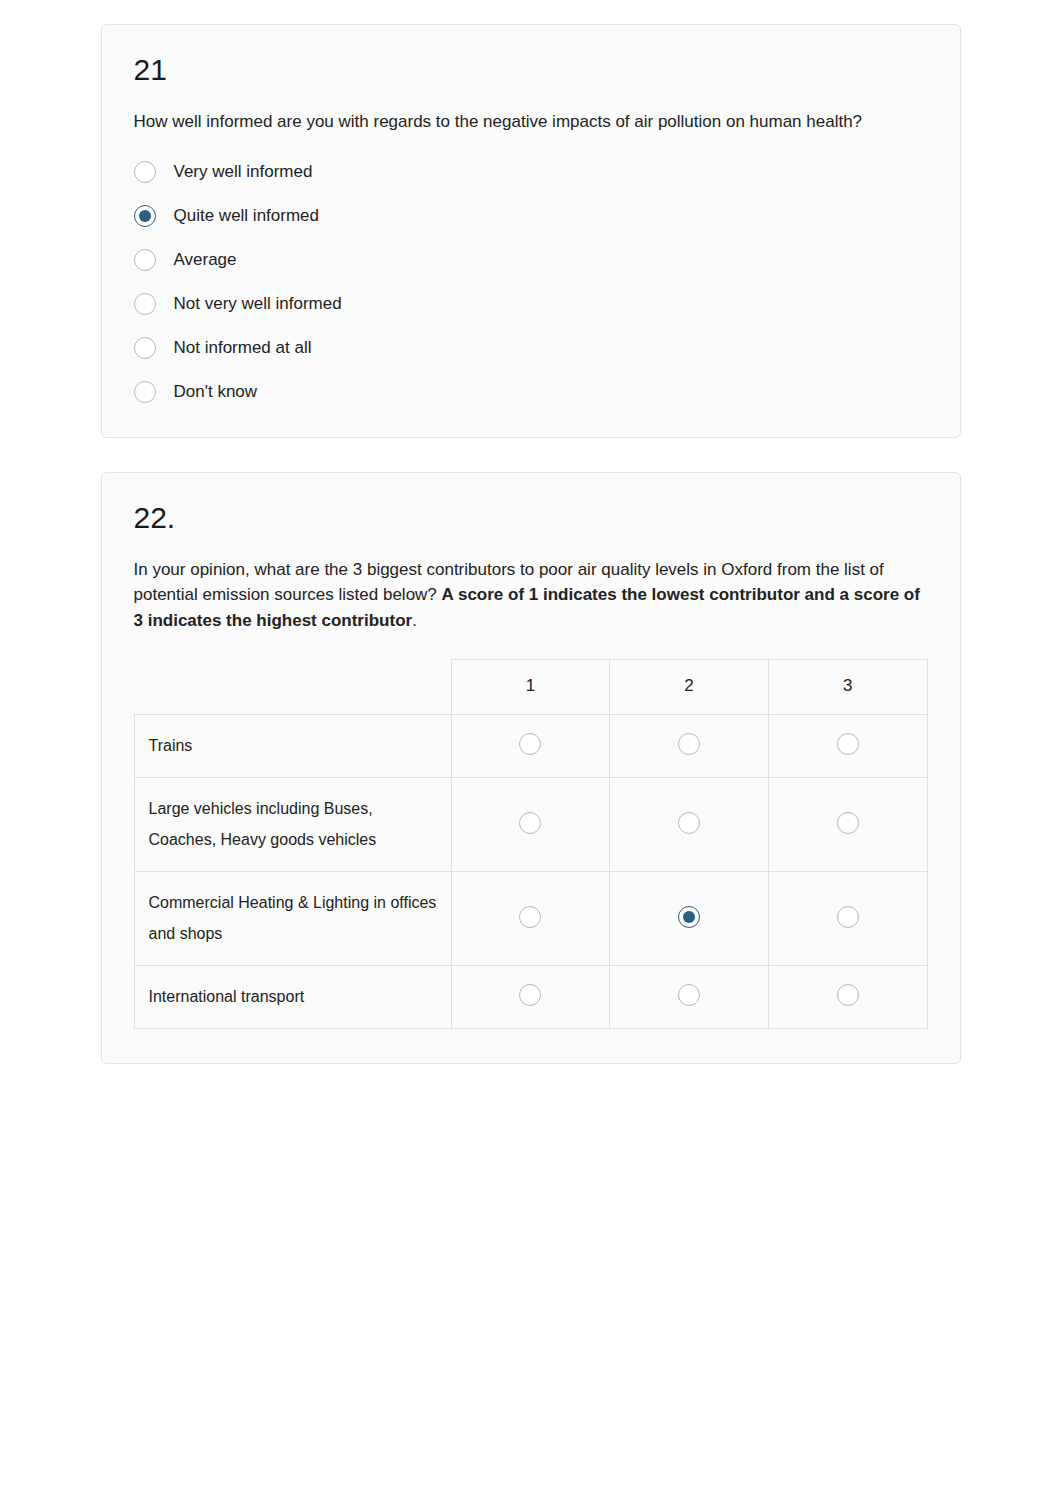21
How well informed are you with regards to the negative impacts of air pollution on human health?
Very well informed
Quite well informed
Average
Not very well informed
Not informed at all
Don't know
22.
In your opinion, what are the 3 biggest contributors to poor air quality levels in Oxford from the list of potential emission sources listed below? A score of 1 indicates the lowest contributor and a score of 3 indicates the highest contributor.
| | 1 | 2 | 3 |
| --- | --- | --- | --- |
| Trains | | | |
| Large vehicles including Buses, Coaches, Heavy goods vehicles | | | |
| Commercial Heating & Lighting in offices and shops | | | |
| International transport | | | |